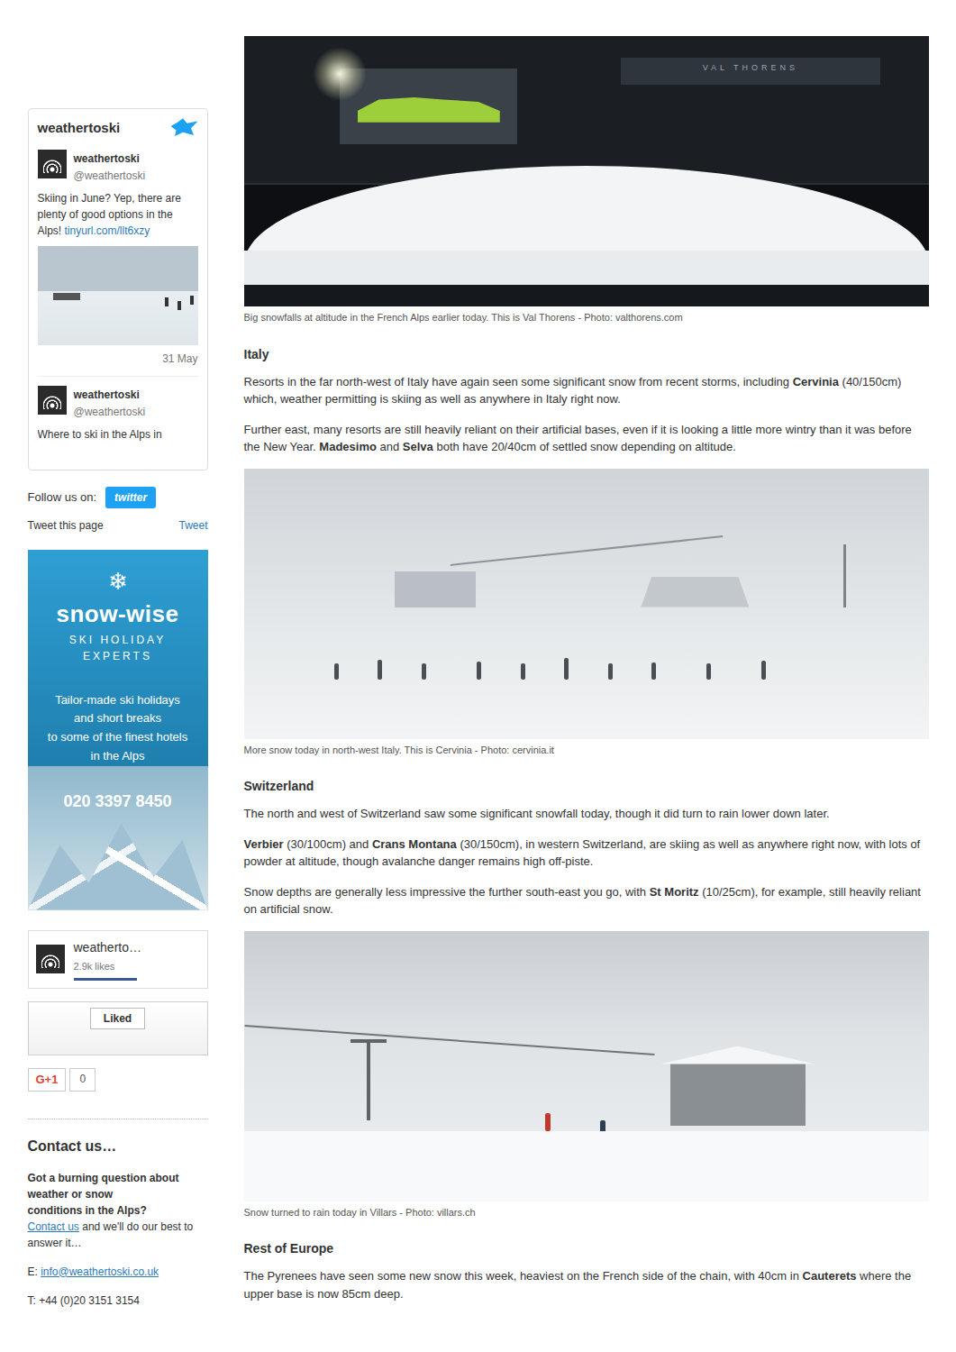weathertoski
weathertoski
@weathertoski
Skiing in June? Yep, there are plenty of good options in the Alps! tinyurl.com/llt6xzy
31 May
weathertoski
@weathertoski
Where to ski in the Alps in
Follow us on: twitter
Tweet this page Tweet
❄
snow-wise
SKI HOLIDAY EXPERTS
Tailor-made ski holidays
and short breaks
to some of the finest hotels
in the Alps
020 3397 8450
weatherto…
2.9k likes
Liked
G+1 0
Contact us…
Got a burning question about weather or snow
conditions in the Alps?
Contact us and we'll do our best to answer it…
E: info@weathertoski.co.uk
T: +44 (0)20 3151 3154
VAL THORENS
Big snowfalls at altitude in the French Alps earlier today. This is Val Thorens - Photo: valthorens.com
Italy
Resorts in the far north-west of Italy have again seen some significant snow from recent storms, including Cervinia (40/150cm) which, weather permitting is skiing as well as anywhere in Italy right now.
Further east, many resorts are still heavily reliant on their artificial bases, even if it is looking a little more wintry than it was before the New Year. Madesimo and Selva both have 20/40cm of settled snow depending on altitude.
More snow today in north-west Italy. This is Cervinia - Photo: cervinia.it
Switzerland
The north and west of Switzerland saw some significant snowfall today, though it did turn to rain lower down later.
Verbier (30/100cm) and Crans Montana (30/150cm), in western Switzerland, are skiing as well as anywhere right now, with lots of powder at altitude, though avalanche danger remains high off-piste.
Snow depths are generally less impressive the further south-east you go, with St Moritz (10/25cm), for example, still heavily reliant on artificial snow.
Snow turned to rain today in Villars - Photo: villars.ch
Rest of Europe
The Pyrenees have seen some new snow this week, heaviest on the French side of the chain, with 40cm in Cauterets where the upper base is now 85cm deep.